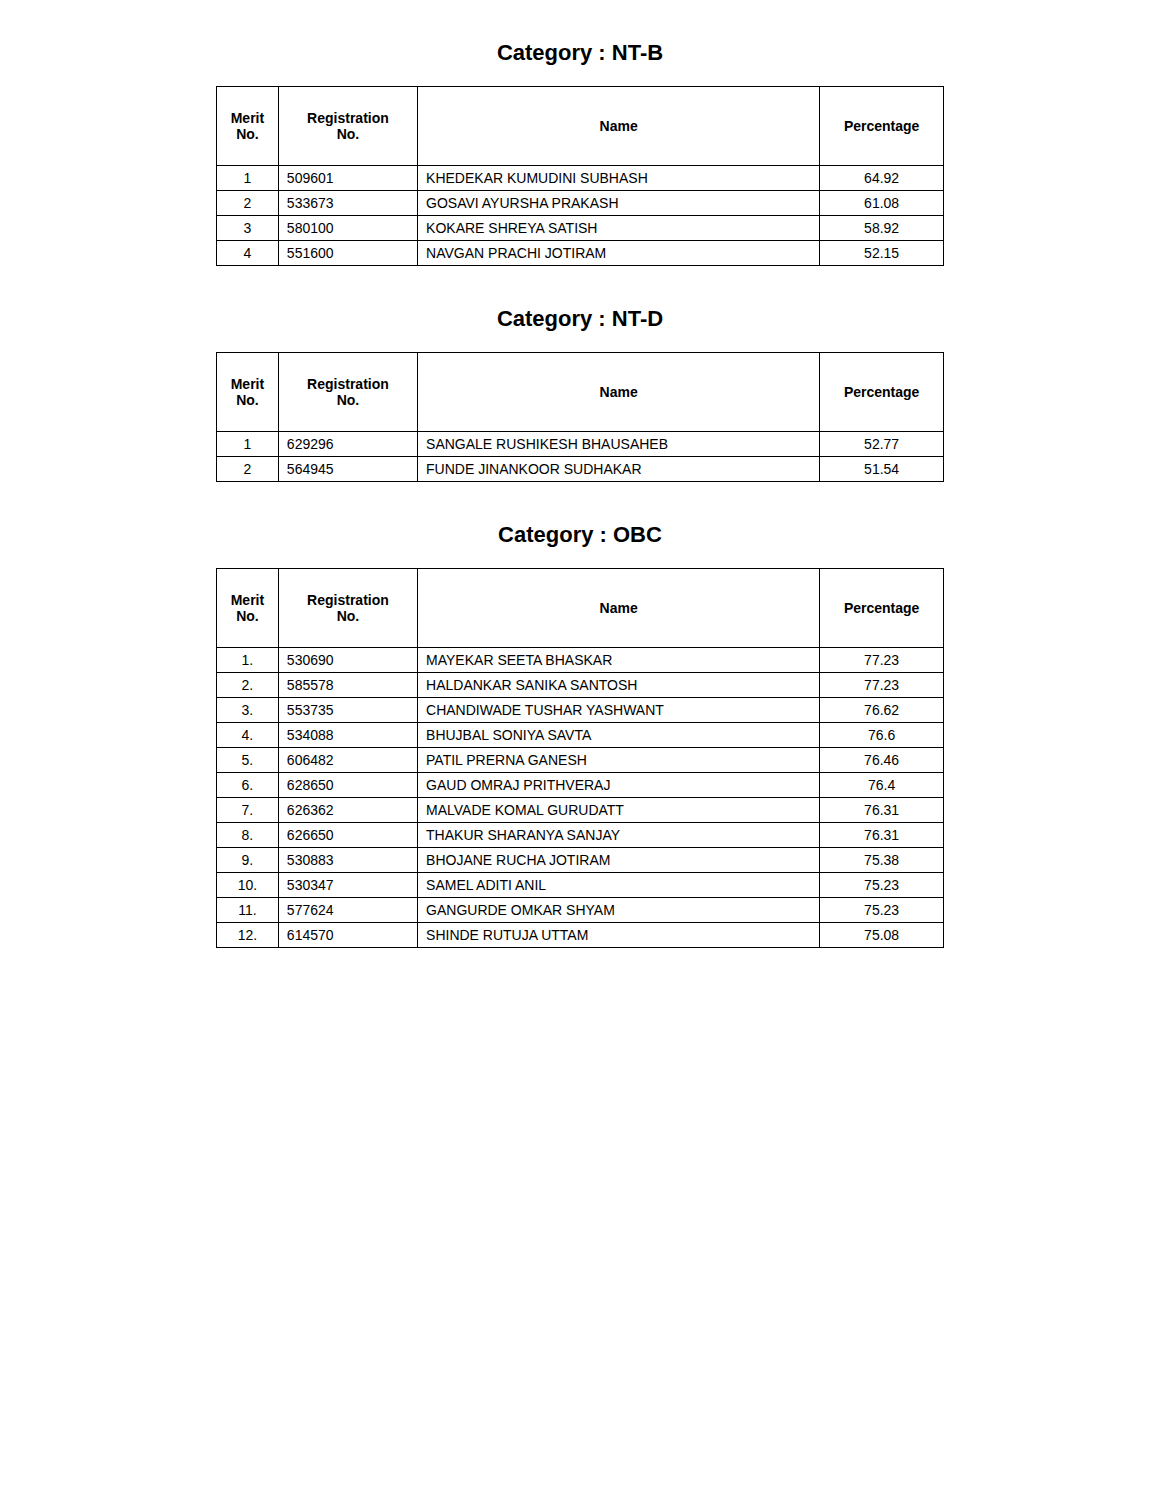Category : NT-B
| Merit No. | Registration No. | Name | Percentage |
| --- | --- | --- | --- |
| 1 | 509601 | KHEDEKAR KUMUDINI SUBHASH | 64.92 |
| 2 | 533673 | GOSAVI AYURSHA PRAKASH | 61.08 |
| 3 | 580100 | KOKARE SHREYA SATISH | 58.92 |
| 4 | 551600 | NAVGAN PRACHI JOTIRAM | 52.15 |
Category : NT-D
| Merit No. | Registration No. | Name | Percentage |
| --- | --- | --- | --- |
| 1 | 629296 | SANGALE RUSHIKESH BHAUSAHEB | 52.77 |
| 2 | 564945 | FUNDE JINANKOOR SUDHAKAR | 51.54 |
Category : OBC
| Merit No. | Registration No. | Name | Percentage |
| --- | --- | --- | --- |
| 1. | 530690 | MAYEKAR SEETA BHASKAR | 77.23 |
| 2. | 585578 | HALDANKAR SANIKA SANTOSH | 77.23 |
| 3. | 553735 | CHANDIWADE TUSHAR YASHWANT | 76.62 |
| 4. | 534088 | BHUJBAL SONIYA SAVTA | 76.6 |
| 5. | 606482 | PATIL PRERNA GANESH | 76.46 |
| 6. | 628650 | GAUD OMRAJ PRITHVERAJ | 76.4 |
| 7. | 626362 | MALVADE KOMAL GURUDATT | 76.31 |
| 8. | 626650 | THAKUR SHARANYA SANJAY | 76.31 |
| 9. | 530883 | BHOJANE RUCHA JOTIRAM | 75.38 |
| 10. | 530347 | SAMEL ADITI ANIL | 75.23 |
| 11. | 577624 | GANGURDE OMKAR SHYAM | 75.23 |
| 12. | 614570 | SHINDE RUTUJA UTTAM | 75.08 |